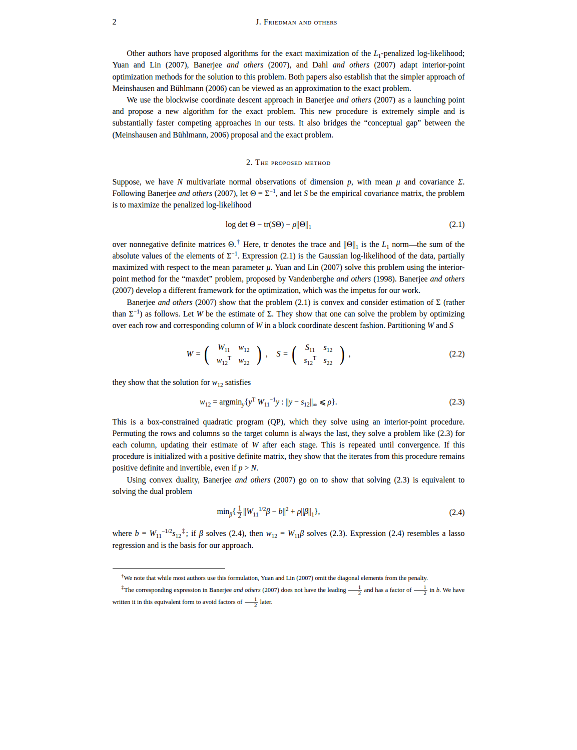2 J. Friedman and others
Other authors have proposed algorithms for the exact maximization of the L1-penalized log-likelihood; Yuan and Lin (2007), Banerjee and others (2007), and Dahl and others (2007) adapt interior-point optimization methods for the solution to this problem. Both papers also establish that the simpler approach of Meinshausen and Bühlmann (2006) can be viewed as an approximation to the exact problem.
We use the blockwise coordinate descent approach in Banerjee and others (2007) as a launching point and propose a new algorithm for the exact problem. This new procedure is extremely simple and is substantially faster competing approaches in our tests. It also bridges the “conceptual gap” between the (Meinshausen and Bühlmann, 2006) proposal and the exact problem.
2. The proposed method
Suppose, we have N multivariate normal observations of dimension p, with mean μ and covariance Σ. Following Banerjee and others (2007), let Θ = Σ−1, and let S be the empirical covariance matrix, the problem is to maximize the penalized log-likelihood
log det Θ − tr(SΘ) − ρ||Θ||1 (2.1)
over nonnegative definite matrices Θ.† Here, tr denotes the trace and ||Θ||1 is the L1 norm—the sum of the absolute values of the elements of Σ−1. Expression (2.1) is the Gaussian log-likelihood of the data, partially maximized with respect to the mean parameter μ. Yuan and Lin (2007) solve this problem using the interior-point method for the “maxdet” problem, proposed by Vandenberghe and others (1998). Banerjee and others (2007) develop a different framework for the optimization, which was the impetus for our work.
Banerjee and others (2007) show that the problem (2.1) is convex and consider estimation of Σ (rather than Σ−1) as follows. Let W be the estimate of Σ. They show that one can solve the problem by optimizing over each row and corresponding column of W in a block coordinate descent fashion. Partitioning W and S
W = (
| W 11 | w 12 |
| w 12 T | w 22 |
), S = (
| S 11 | s 12 |
| s 12 T | s 22 |
), (2.2)
they show that the solution for w12 satisfies
w12 = argminy{yT W11−1y : ||y − s12||∞ ⩽ ρ}. (2.3)
This is a box-constrained quadratic program (QP), which they solve using an interior-point procedure. Permuting the rows and columns so the target column is always the last, they solve a problem like (2.3) for each column, updating their estimate of W after each stage. This is repeated until convergence. If this procedure is initialized with a positive definite matrix, they show that the iterates from this procedure remains positive definite and invertible, even if p > N.
Using convex duality, Banerjee and others (2007) go on to show that solving (2.3) is equivalent to solving the dual problem
minβ{12||W111/2β − b||2 + ρ||β||1}, (2.4)
where b = W11−1/2s12‡; if β solves (2.4), then w12 = W11β solves (2.3). Expression (2.4) resembles a lasso regression and is the basis for our approach.
†We note that while most authors use this formulation, Yuan and Lin (2007) omit the diagonal elements from the penalty.
‡The corresponding expression in Banerjee and others (2007) does not have the leading 12 and has a factor of 12 in b. We have written it in this equivalent form to avoid factors of 12 later.